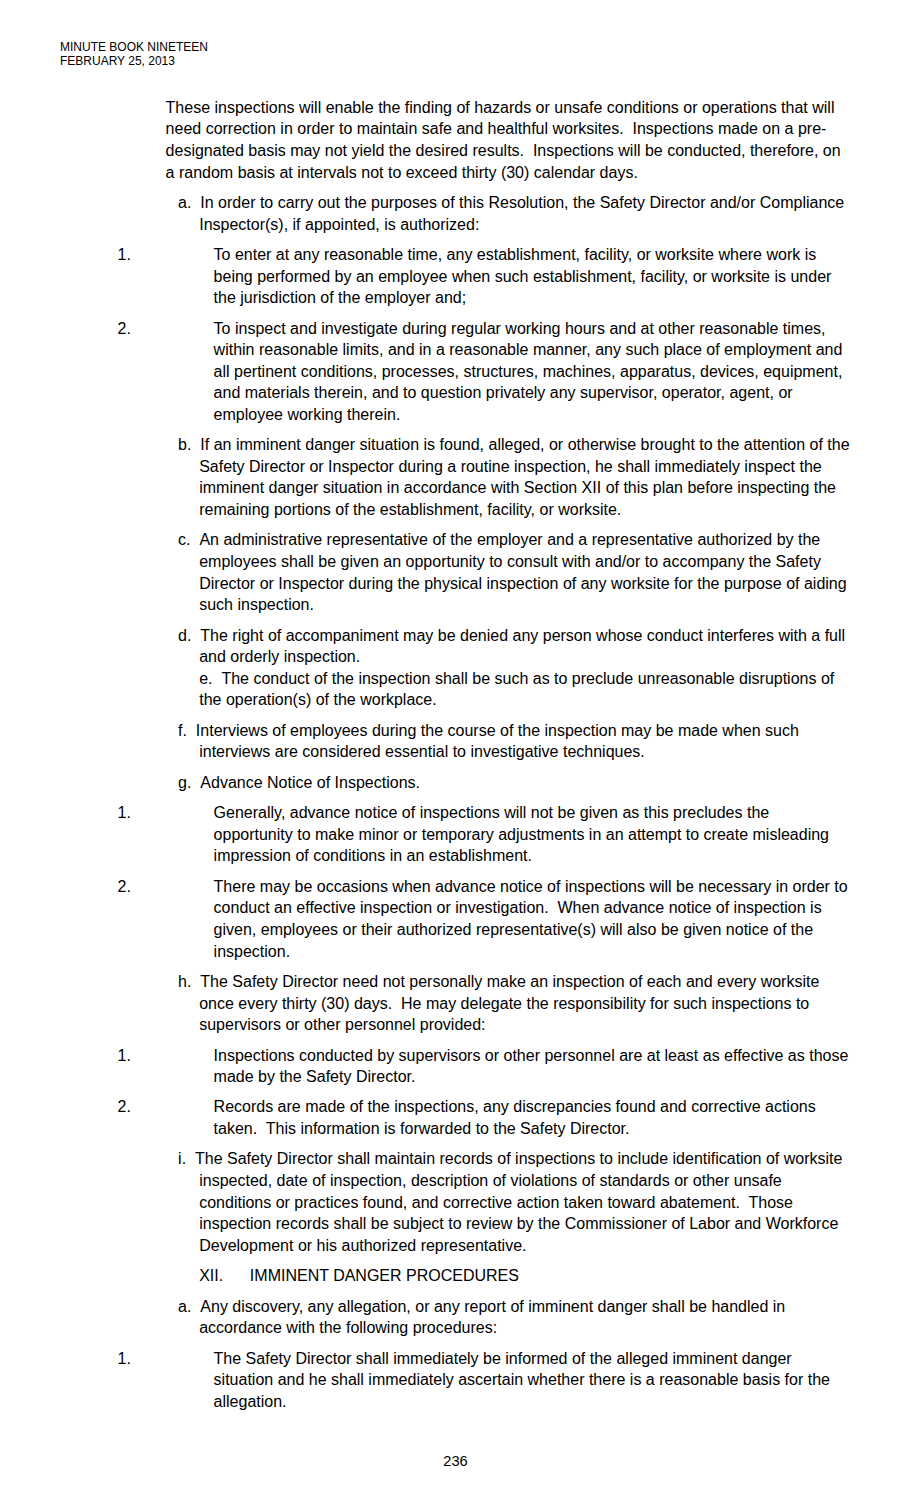MINUTE BOOK NINETEEN
FEBRUARY 25, 2013
These inspections will enable the finding of hazards or unsafe conditions or operations that will need correction in order to maintain safe and healthful worksites. Inspections made on a pre-designated basis may not yield the desired results. Inspections will be conducted, therefore, on a random basis at intervals not to exceed thirty (30) calendar days.
a. In order to carry out the purposes of this Resolution, the Safety Director and/or Compliance Inspector(s), if appointed, is authorized:
1. To enter at any reasonable time, any establishment, facility, or worksite where work is being performed by an employee when such establishment, facility, or worksite is under the jurisdiction of the employer and;
2. To inspect and investigate during regular working hours and at other reasonable times, within reasonable limits, and in a reasonable manner, any such place of employment and all pertinent conditions, processes, structures, machines, apparatus, devices, equipment, and materials therein, and to question privately any supervisor, operator, agent, or employee working therein.
b. If an imminent danger situation is found, alleged, or otherwise brought to the attention of the Safety Director or Inspector during a routine inspection, he shall immediately inspect the imminent danger situation in accordance with Section XII of this plan before inspecting the remaining portions of the establishment, facility, or worksite.
c. An administrative representative of the employer and a representative authorized by the employees shall be given an opportunity to consult with and/or to accompany the Safety Director or Inspector during the physical inspection of any worksite for the purpose of aiding such inspection.
d. The right of accompaniment may be denied any person whose conduct interferes with a full and orderly inspection.
e. The conduct of the inspection shall be such as to preclude unreasonable disruptions of the operation(s) of the workplace.
f. Interviews of employees during the course of the inspection may be made when such interviews are considered essential to investigative techniques.
g. Advance Notice of Inspections.
1. Generally, advance notice of inspections will not be given as this precludes the opportunity to make minor or temporary adjustments in an attempt to create misleading impression of conditions in an establishment.
2. There may be occasions when advance notice of inspections will be necessary in order to conduct an effective inspection or investigation. When advance notice of inspection is given, employees or their authorized representative(s) will also be given notice of the inspection.
h. The Safety Director need not personally make an inspection of each and every worksite once every thirty (30) days. He may delegate the responsibility for such inspections to supervisors or other personnel provided:
1. Inspections conducted by supervisors or other personnel are at least as effective as those made by the Safety Director.
2. Records are made of the inspections, any discrepancies found and corrective actions taken. This information is forwarded to the Safety Director.
i. The Safety Director shall maintain records of inspections to include identification of worksite inspected, date of inspection, description of violations of standards or other unsafe conditions or practices found, and corrective action taken toward abatement. Those inspection records shall be subject to review by the Commissioner of Labor and Workforce Development or his authorized representative.
XII. IMMINENT DANGER PROCEDURES
a. Any discovery, any allegation, or any report of imminent danger shall be handled in accordance with the following procedures:
1. The Safety Director shall immediately be informed of the alleged imminent danger situation and he shall immediately ascertain whether there is a reasonable basis for the allegation.
236